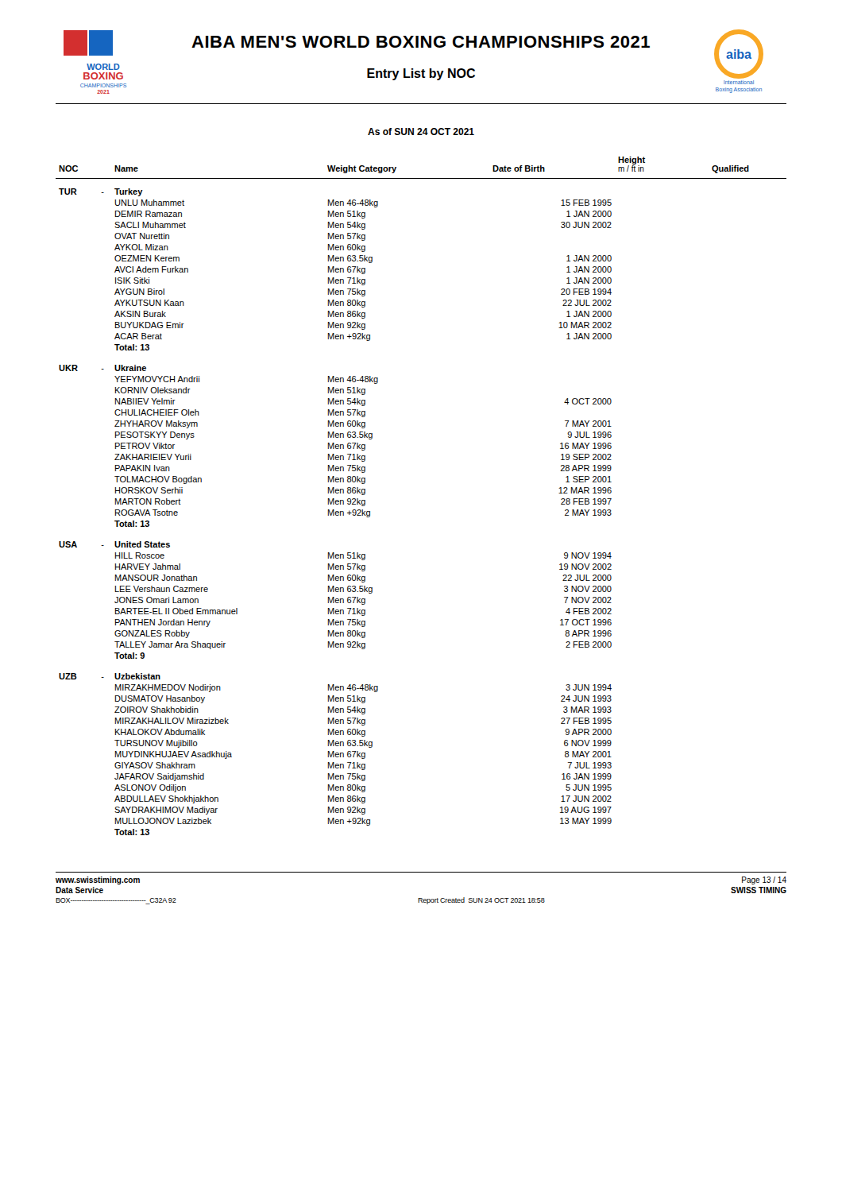AIBA MEN'S WORLD BOXING CHAMPIONSHIPS 2021
Entry List by NOC
As of SUN 24 OCT 2021
| NOC | Name | Weight Category | Date of Birth | Height m / ft in | Qualified |
| --- | --- | --- | --- | --- | --- |
| TUR | - | Turkey | | | | |
| | | UNLU Muhammet | Men 46-48kg | 15 FEB 1995 | | |
| | | DEMIR Ramazan | Men 51kg | 1 JAN 2000 | | |
| | | SACLI Muhammet | Men 54kg | 30 JUN 2002 | | |
| | | OVAT Nurettin | Men 57kg | | | |
| | | AYKOL Mizan | Men 60kg | | | |
| | | OEZMEN Kerem | Men 63.5kg | 1 JAN 2000 | | |
| | | AVCI Adem Furkan | Men 67kg | 1 JAN 2000 | | |
| | | ISIK Sitki | Men 71kg | 1 JAN 2000 | | |
| | | AYGUN Birol | Men 75kg | 20 FEB 1994 | | |
| | | AYKUTSUN Kaan | Men 80kg | 22 JUL 2002 | | |
| | | AKSIN Burak | Men 86kg | 1 JAN 2000 | | |
| | | BUYUKDAG Emir | Men 92kg | 10 MAR 2002 | | |
| | | ACAR Berat | Men +92kg | 1 JAN 2000 | | |
| | | Total: 13 | | | | |
| UKR | - | Ukraine | | | | |
| | | YEFYMOVYCH Andrii | Men 46-48kg | | | |
| | | KORNIV Oleksandr | Men 51kg | | | |
| | | NABIIEV Yelmir | Men 54kg | 4 OCT 2000 | | |
| | | CHULIACHEIEF Oleh | Men 57kg | | | |
| | | ZHYHAROV Maksym | Men 60kg | 7 MAY 2001 | | |
| | | PESOTSKYY Denys | Men 63.5kg | 9 JUL 1996 | | |
| | | PETROV Viktor | Men 67kg | 16 MAY 1996 | | |
| | | ZAKHARIEIEV Yurii | Men 71kg | 19 SEP 2002 | | |
| | | PAPAKIN Ivan | Men 75kg | 28 APR 1999 | | |
| | | TOLMACHOV Bogdan | Men 80kg | 1 SEP 2001 | | |
| | | HORSKOV Serhii | Men 86kg | 12 MAR 1996 | | |
| | | MARTON Robert | Men 92kg | 28 FEB 1997 | | |
| | | ROGAVA Tsotne | Men +92kg | 2 MAY 1993 | | |
| | | Total: 13 | | | | |
| USA | - | United States | | | | |
| | | HILL Roscoe | Men 51kg | 9 NOV 1994 | | |
| | | HARVEY Jahmal | Men 57kg | 19 NOV 2002 | | |
| | | MANSOUR Jonathan | Men 60kg | 22 JUL 2000 | | |
| | | LEE Vershaun Cazmere | Men 63.5kg | 3 NOV 2000 | | |
| | | JONES Omari Lamon | Men 67kg | 7 NOV 2002 | | |
| | | BARTEE-EL II Obed Emmanuel | Men 71kg | 4 FEB 2002 | | |
| | | PANTHEN Jordan Henry | Men 75kg | 17 OCT 1996 | | |
| | | GONZALES Robby | Men 80kg | 8 APR 1996 | | |
| | | TALLEY Jamar Ara Shaqueir | Men 92kg | 2 FEB 2000 | | |
| | | Total: 9 | | | | |
| UZB | - | Uzbekistan | | | | |
| | | MIRZAKHMEDOV Nodirjon | Men 46-48kg | 3 JUN 1994 | | |
| | | DUSMATOV Hasanboy | Men 51kg | 24 JUN 1993 | | |
| | | ZOIROV Shakhobidin | Men 54kg | 3 MAR 1993 | | |
| | | MIRZAKHALILOV Mirazizbek | Men 57kg | 27 FEB 1995 | | |
| | | KHALOKOV Abdumalik | Men 60kg | 9 APR 2000 | | |
| | | TURSUNOV Mujibillo | Men 63.5kg | 6 NOV 1999 | | |
| | | MUYDINKHUJAEV Asadkhuja | Men 67kg | 8 MAY 2001 | | |
| | | GIYASOV Shakhram | Men 71kg | 7 JUL 1993 | | |
| | | JAFAROV Saidjamshid | Men 75kg | 16 JAN 1999 | | |
| | | ASLONOV Odiljon | Men 80kg | 5 JUN 1995 | | |
| | | ABDULLAEV Shokhjakhon | Men 86kg | 17 JUN 2002 | | |
| | | SAYDRAKHIMOV Madiyar | Men 92kg | 19 AUG 1997 | | |
| | | MULLOJONOV Lazizbek | Men +92kg | 13 MAY 1999 | | |
| | | Total: 13 | | | | |
www.swisstiming.com
Page 13 / 14
Data Service
SWISS TIMING
BOX----------------------------------_C32A 92
Report Created SUN 24 OCT 2021 18:58